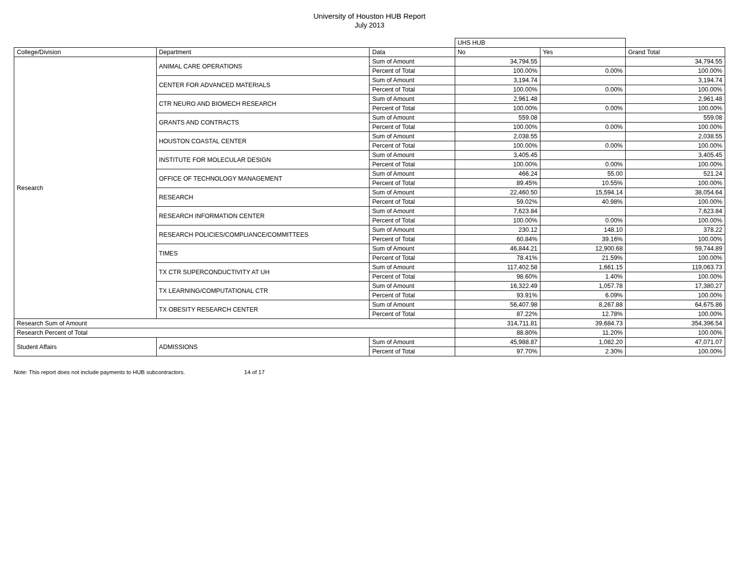University of Houston HUB Report
July 2013
| | | | UHS HUB | |
| --- | --- | --- | --- | --- |
| College/Division | Department | Data | No | Yes | Grand Total |
| Research | ANIMAL CARE OPERATIONS | Sum of Amount | 34,794.55 | | 34,794.55 |
| Percent of Total | 100.00% | 0.00% | 100.00% |
| CENTER FOR ADVANCED MATERIALS | Sum of Amount | 3,194.74 | | 3,194.74 |
| Percent of Total | 100.00% | 0.00% | 100.00% |
| CTR NEURO AND BIOMECH RESEARCH | Sum of Amount | 2,961.48 | | 2,961.48 |
| Percent of Total | 100.00% | 0.00% | 100.00% |
| GRANTS AND CONTRACTS | Sum of Amount | 559.08 | | 559.08 |
| Percent of Total | 100.00% | 0.00% | 100.00% |
| HOUSTON COASTAL CENTER | Sum of Amount | 2,038.55 | | 2,038.55 |
| Percent of Total | 100.00% | 0.00% | 100.00% |
| INSTITUTE FOR MOLECULAR DESIGN | Sum of Amount | 3,405.45 | | 3,405.45 |
| Percent of Total | 100.00% | 0.00% | 100.00% |
| OFFICE OF TECHNOLOGY MANAGEMENT | Sum of Amount | 466.24 | 55.00 | 521.24 |
| Percent of Total | 89.45% | 10.55% | 100.00% |
| RESEARCH | Sum of Amount | 22,460.50 | 15,594.14 | 38,054.64 |
| Percent of Total | 59.02% | 40.98% | 100.00% |
| RESEARCH INFORMATION CENTER | Sum of Amount | 7,623.84 | | 7,623.84 |
| Percent of Total | 100.00% | 0.00% | 100.00% |
| RESEARCH POLICIES/COMPLIANCE/COMMITTEES | Sum of Amount | 230.12 | 148.10 | 378.22 |
| Percent of Total | 60.84% | 39.16% | 100.00% |
| TIMES | Sum of Amount | 46,844.21 | 12,900.68 | 59,744.89 |
| Percent of Total | 78.41% | 21.59% | 100.00% |
| TX CTR SUPERCONDUCTIVITY AT UH | Sum of Amount | 117,402.58 | 1,661.15 | 119,063.73 |
| Percent of Total | 98.60% | 1.40% | 100.00% |
| TX LEARNING/COMPUTATIONAL CTR | Sum of Amount | 16,322.49 | 1,057.78 | 17,380.27 |
| Percent of Total | 93.91% | 6.09% | 100.00% |
| TX OBESITY RESEARCH CENTER | Sum of Amount | 56,407.98 | 8,267.88 | 64,675.86 |
| Percent of Total | 87.22% | 12.78% | 100.00% |
| Research Sum of Amount | 314,711.81 | 39,684.73 | 354,396.54 |
| Research Percent of Total | 88.80% | 11.20% | 100.00% |
| Student Affairs | ADMISSIONS | Sum of Amount | 45,988.87 | 1,082.20 | 47,071.07 |
| Percent of Total | 97.70% | 2.30% | 100.00% |
Note: This report does not include payments to HUB subcontractors.
14 of 17